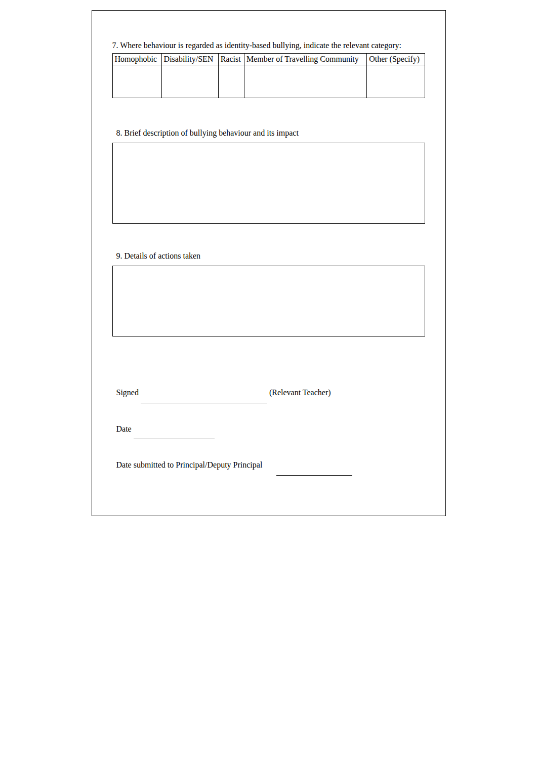7. Where behaviour is regarded as identity-based bullying, indicate the relevant category:
| Homophobic | Disability/SEN | Racist | Member of Travelling Community | Other (Specify) |
| --- | --- | --- | --- | --- |
8. Brief description of bullying behaviour and its impact
9. Details of actions taken
Signed (Relevant Teacher)
Date
Date submitted to Principal/Deputy Principal